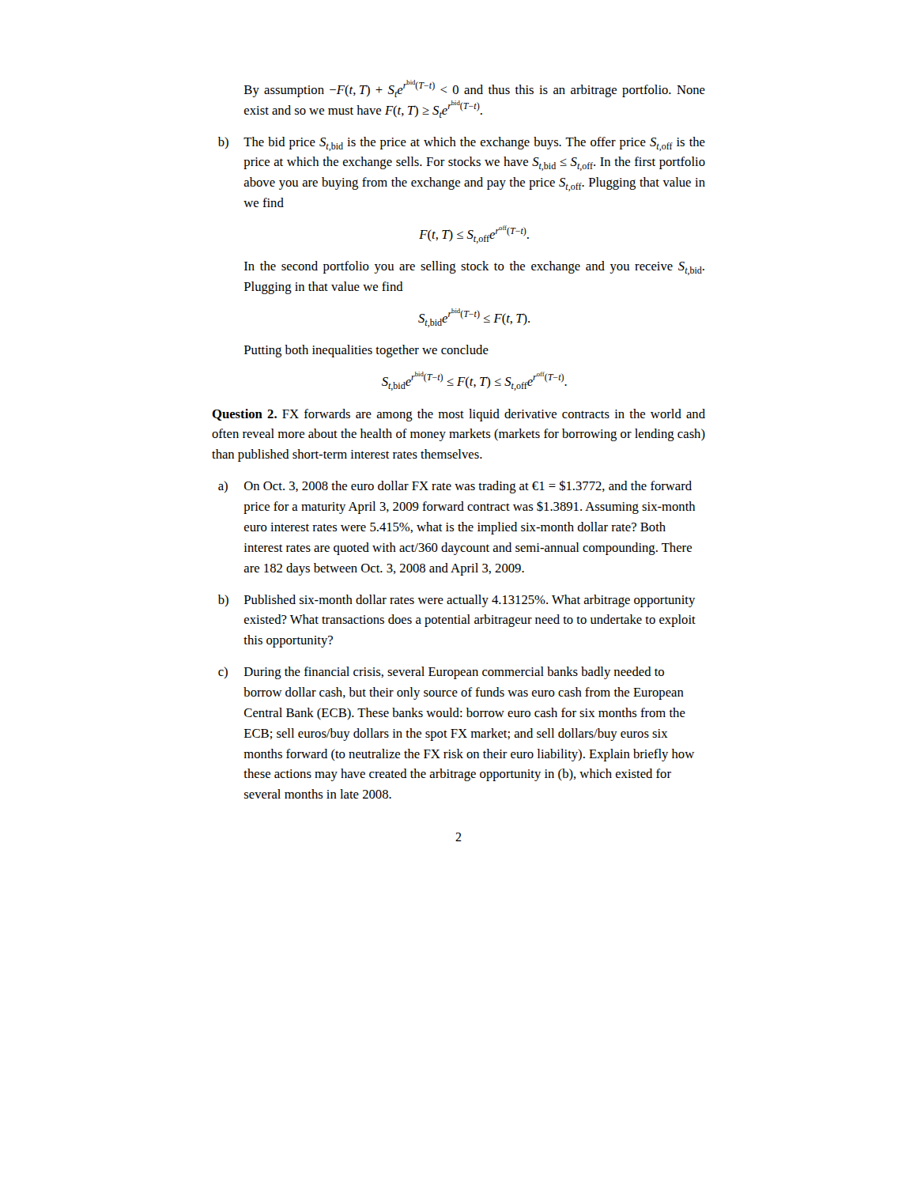By assumption −F(t, T) + Sterbid(T−t) < 0 and thus this is an arbitrage portfolio. None exist and so we must have F(t, T) ≥ Sterbid(T−t).
b)
The bid price St,bid is the price at which the exchange buys. The offer price St,off is the price at which the exchange sells. For stocks we have St,bid ≤ St,off. In the first portfolio above you are buying from the exchange and pay the price St,off. Plugging that value in we find
F(t, T) ≤ St,offeroff(T−t).
In the second portfolio you are selling stock to the exchange and you receive St,bid. Plugging in that value we find
St,biderbid(T−t) ≤ F(t, T).
Putting both inequalities together we conclude
St,biderbid(T−t) ≤ F(t, T) ≤ St,offeroff(T−t).
Question 2. FX forwards are among the most liquid derivative contracts in the world and often reveal more about the health of money markets (markets for borrowing or lending cash) than published short-term interest rates themselves.
a) On Oct. 3, 2008 the euro dollar FX rate was trading at €1 = $1.3772, and the forward price for a maturity April 3, 2009 forward contract was $1.3891. Assuming six-month euro interest rates were 5.415%, what is the implied six-month dollar rate? Both interest rates are quoted with act/360 daycount and semi-annual compounding. There are 182 days between Oct. 3, 2008 and April 3, 2009.
b) Published six-month dollar rates were actually 4.13125%. What arbitrage opportunity existed? What transactions does a potential arbitrageur need to to undertake to exploit this opportunity?
c) During the financial crisis, several European commercial banks badly needed to borrow dollar cash, but their only source of funds was euro cash from the European Central Bank (ECB). These banks would: borrow euro cash for six months from the ECB; sell euros/buy dollars in the spot FX market; and sell dollars/buy euros six months forward (to neutralize the FX risk on their euro liability). Explain briefly how these actions may have created the arbitrage opportunity in (b), which existed for several months in late 2008.
2